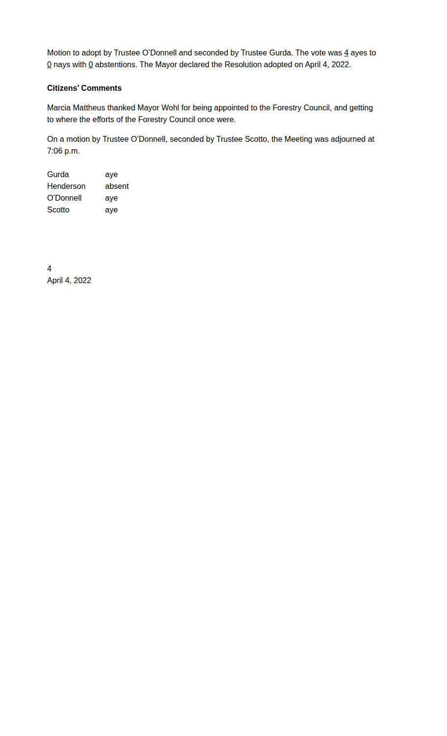Motion to adopt by Trustee O’Donnell and seconded by Trustee Gurda. The vote was 4 ayes to 0 nays with 0 abstentions. The Mayor declared the Resolution adopted on April 4, 2022.
Citizens’ Comments
Marcia Mattheus thanked Mayor Wohl for being appointed to the Forestry Council, and getting to where the efforts of the Forestry Council once were.
On a motion by Trustee O’Donnell, seconded by Trustee Scotto, the Meeting was adjourned at 7:06 p.m.
| Gurda | aye |
| Henderson | absent |
| O’Donnell | aye |
| Scotto | aye |
4
April 4, 2022